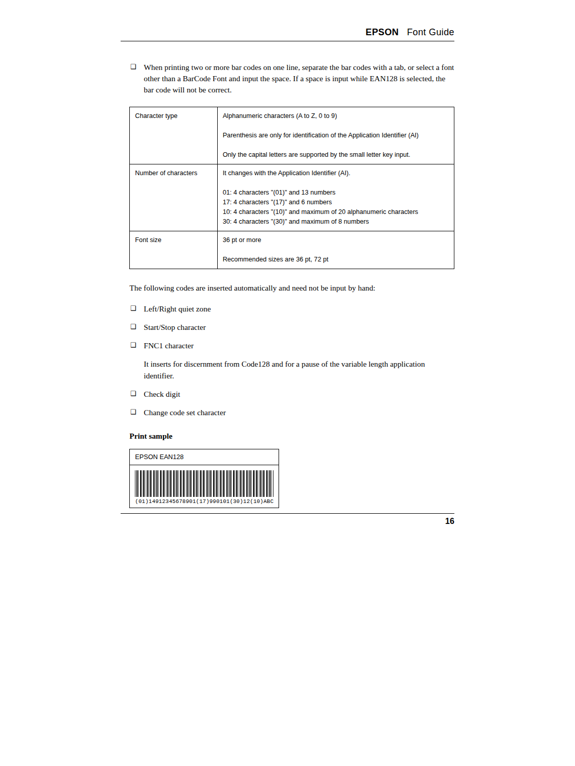EPSON Font Guide
When printing two or more bar codes on one line, separate the bar codes with a tab, or select a font other than a BarCode Font and input the space. If a space is input while EAN128 is selected, the bar code will not be correct.
| Character type | Alphanumeric characters (A to Z, 0 to 9) Parenthesis are only for identification of the Application Identifier (AI) Only the capital letters are supported by the small letter key input. |
| Number of characters | It changes with the Application Identifier (AI). 01: 4 characters "(01)" and 13 numbers 17: 4 characters "(17)" and 6 numbers 10: 4 characters "(10)" and maximum of 20 alphanumeric characters 30: 4 characters "(30)" and maximum of 8 numbers |
| Font size | 36 pt or more Recommended sizes are 36 pt, 72 pt |
The following codes are inserted automatically and need not be input by hand:
Left/Right quiet zone
Start/Stop character
FNC1 character
It inserts for discernment from Code128 and for a pause of the variable length application identifier.
Check digit
Change code set character
Print sample
EPSON EAN128
(01)14912345678901(17)990101(30)12(10)ABC
16